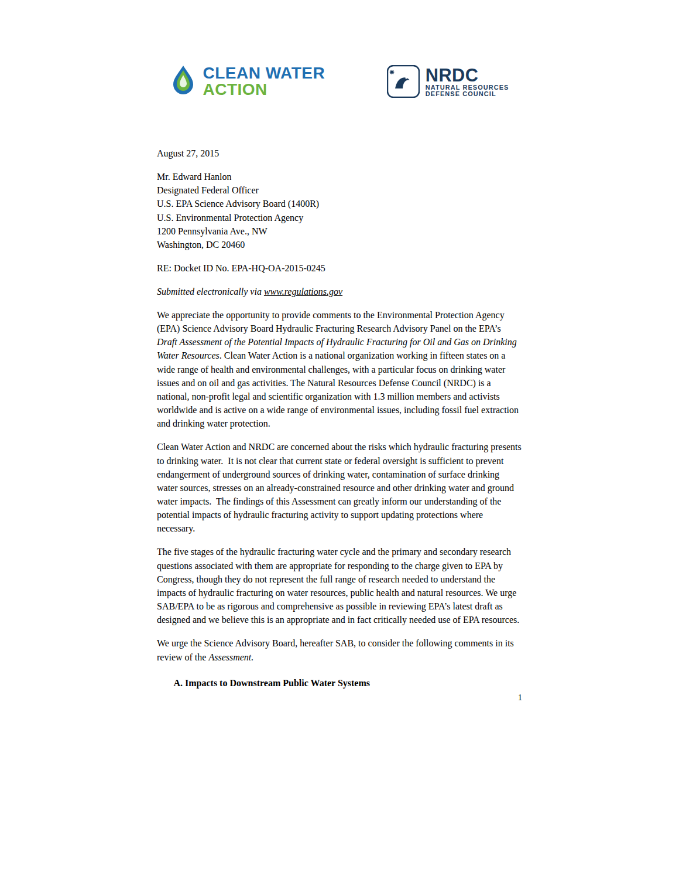CLEAN WATER ACTION
NRDC NATURAL RESOURCES DEFENSE COUNCIL
August 27, 2015
Mr. Edward Hanlon
Designated Federal Officer
U.S. EPA Science Advisory Board (1400R)
U.S. Environmental Protection Agency
1200 Pennsylvania Ave., NW
Washington, DC 20460
RE: Docket ID No. EPA-HQ-OA-2015-0245
Submitted electronically via www.regulations.gov
We appreciate the opportunity to provide comments to the Environmental Protection Agency (EPA) Science Advisory Board Hydraulic Fracturing Research Advisory Panel on the EPA’s Draft Assessment of the Potential Impacts of Hydraulic Fracturing for Oil and Gas on Drinking Water Resources. Clean Water Action is a national organization working in fifteen states on a wide range of health and environmental challenges, with a particular focus on drinking water issues and on oil and gas activities. The Natural Resources Defense Council (NRDC) is a national, non-profit legal and scientific organization with 1.3 million members and activists worldwide and is active on a wide range of environmental issues, including fossil fuel extraction and drinking water protection.
Clean Water Action and NRDC are concerned about the risks which hydraulic fracturing presents to drinking water. It is not clear that current state or federal oversight is sufficient to prevent endangerment of underground sources of drinking water, contamination of surface drinking water sources, stresses on an already-constrained resource and other drinking water and ground water impacts. The findings of this Assessment can greatly inform our understanding of the potential impacts of hydraulic fracturing activity to support updating protections where necessary.
The five stages of the hydraulic fracturing water cycle and the primary and secondary research questions associated with them are appropriate for responding to the charge given to EPA by Congress, though they do not represent the full range of research needed to understand the impacts of hydraulic fracturing on water resources, public health and natural resources. We urge SAB/EPA to be as rigorous and comprehensive as possible in reviewing EPA’s latest draft as designed and we believe this is an appropriate and in fact critically needed use of EPA resources.
We urge the Science Advisory Board, hereafter SAB, to consider the following comments in its review of the Assessment.
Impacts to Downstream Public Water Systems
1